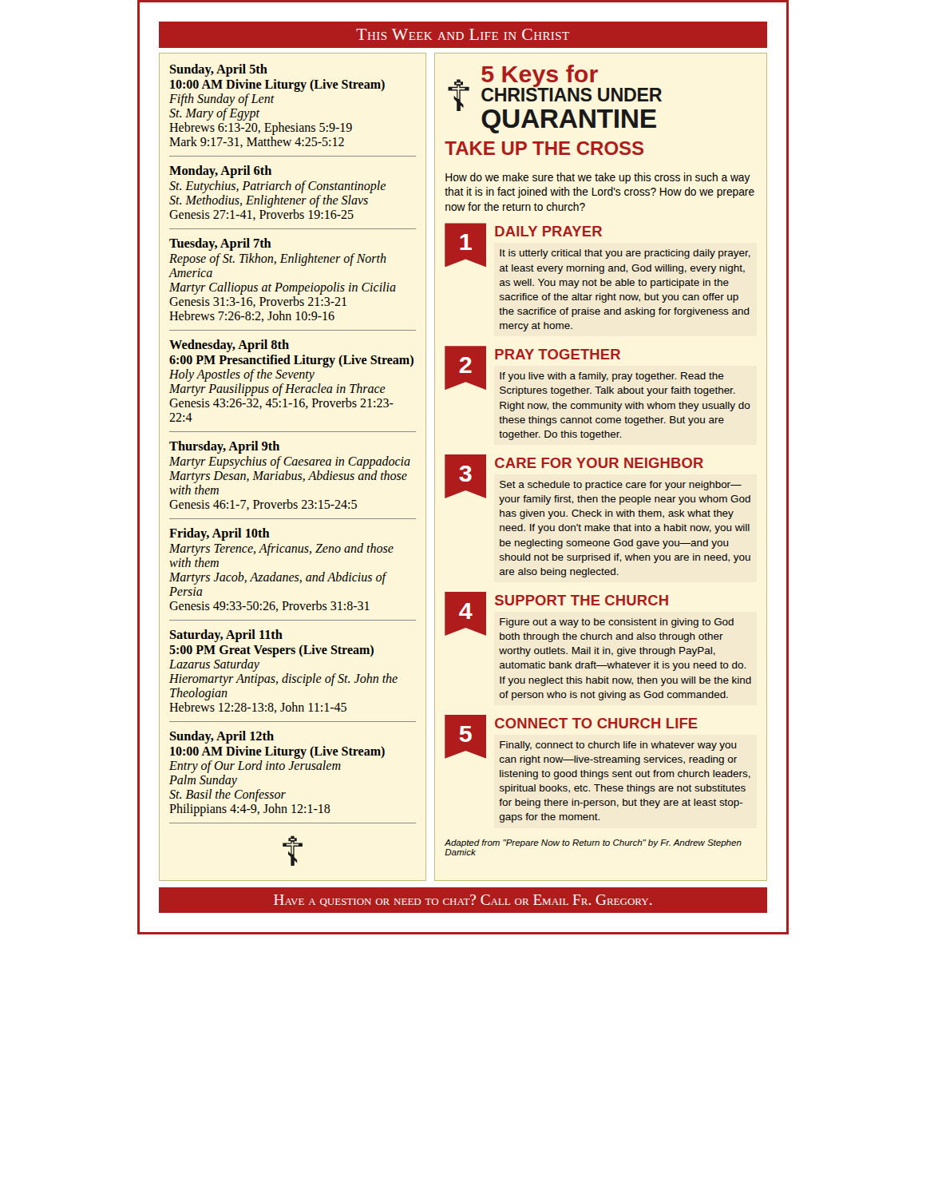This Week and Life in Christ
Sunday, April 5th
10:00 AM Divine Liturgy (Live Stream)
Fifth Sunday of Lent St. Mary of Egypt Hebrews 6:13-20, Ephesians 5:9-19 Mark 9:17-31, Matthew 4:25-5:12
Monday, April 6th
St. Eutychius, Patriarch of Constantinople St. Methodius, Enlightener of the Slavs Genesis 27:1-41, Proverbs 19:16-25
Tuesday, April 7th
Repose of St. Tikhon, Enlightener of North America Martyr Calliopus at Pompeiopolis in Cicilia Genesis 31:3-16, Proverbs 21:3-21 Hebrews 7:26-8:2, John 10:9-16
Wednesday, April 8th
6:00 PM Presanctified Liturgy (Live Stream)
Holy Apostles of the Seventy Martyr Pausilippus of Heraclea in Thrace Genesis 43:26-32, 45:1-16, Proverbs 21:23-22:4
Thursday, April 9th
Martyr Eupsychius of Caesarea in Cappadocia Martyrs Desan, Mariabus, Abdiesus and those with them Genesis 46:1-7, Proverbs 23:15-24:5
Friday, April 10th
Martyrs Terence, Africanus, Zeno and those with them Martyrs Jacob, Azadanes, and Abdicius of Persia Genesis 49:33-50:26, Proverbs 31:8-31
Saturday, April 11th
5:00 PM Great Vespers (Live Stream)
Lazarus Saturday Hieromartyr Antipas, disciple of St. John the Theologian Hebrews 12:28-13:8, John 11:1-45
Sunday, April 12th
10:00 AM Divine Liturgy (Live Stream)
Entry of Our Lord into Jerusalem Palm Sunday St. Basil the Confessor Philippians 4:4-9, John 12:1-18
☦
☦
5 Keys for CHRISTIANS UNDER QUARANTINE
TAKE UP THE CROSS
How do we make sure that we take up this cross in such a way that it is in fact joined with the Lord's cross? How do we prepare now for the return to church?
1
DAILY PRAYER
It is utterly critical that you are practicing daily prayer, at least every morning and, God willing, every night, as well. You may not be able to participate in the sacrifice of the altar right now, but you can offer up the sacrifice of praise and asking for forgiveness and mercy at home.
2
PRAY TOGETHER
If you live with a family, pray together. Read the Scriptures together. Talk about your faith together. Right now, the community with whom they usually do these things cannot come together. But you are together. Do this together.
3
CARE FOR YOUR NEIGHBOR
Set a schedule to practice care for your neighbor—your family first, then the people near you whom God has given you. Check in with them, ask what they need. If you don't make that into a habit now, you will be neglecting someone God gave you—and you should not be surprised if, when you are in need, you are also being neglected.
4
SUPPORT THE CHURCH
Figure out a way to be consistent in giving to God both through the church and also through other worthy outlets. Mail it in, give through PayPal, automatic bank draft—whatever it is you need to do. If you neglect this habit now, then you will be the kind of person who is not giving as God commanded.
5
CONNECT TO CHURCH LIFE
Finally, connect to church life in whatever way you can right now—live-streaming services, reading or listening to good things sent out from church leaders, spiritual books, etc. These things are not substitutes for being there in-person, but they are at least stop-gaps for the moment.
Adapted from "Prepare Now to Return to Church" by Fr. Andrew Stephen Damick
Have a question or need to chat? Call or Email Fr. Gregory.